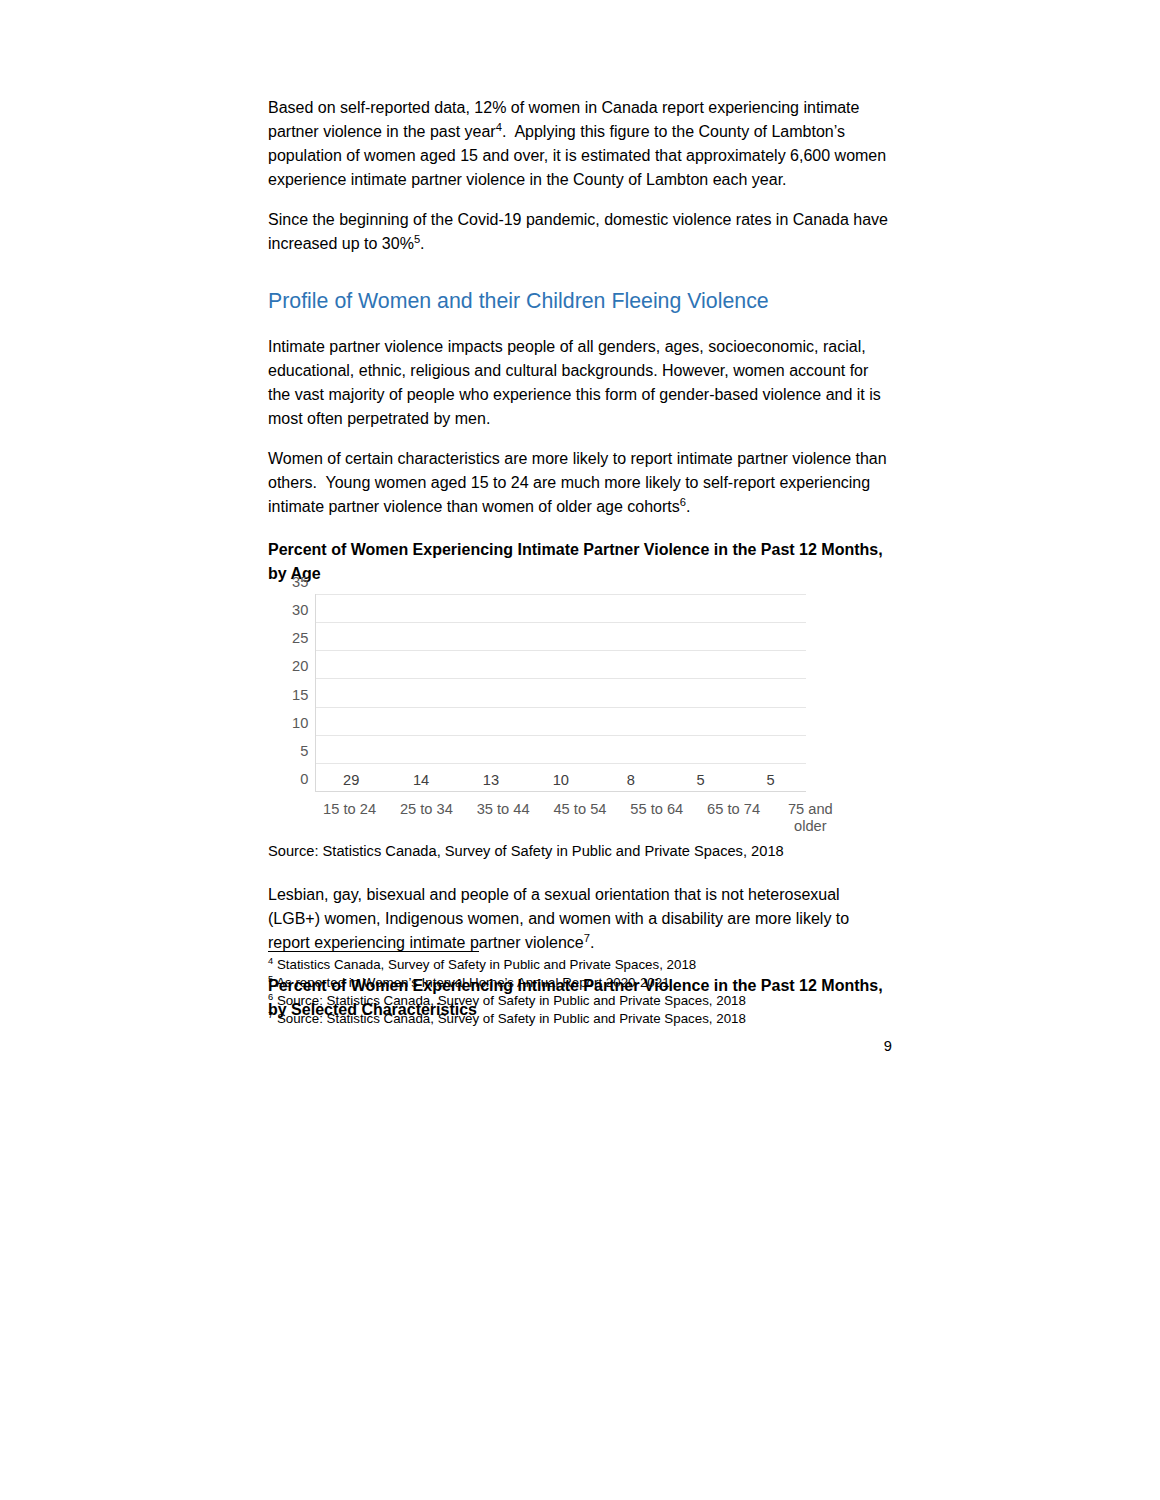Based on self-reported data, 12% of women in Canada report experiencing intimate partner violence in the past year4. Applying this figure to the County of Lambton’s population of women aged 15 and over, it is estimated that approximately 6,600 women experience intimate partner violence in the County of Lambton each year.
Since the beginning of the Covid-19 pandemic, domestic violence rates in Canada have increased up to 30%5.
Profile of Women and their Children Fleeing Violence
Intimate partner violence impacts people of all genders, ages, socioeconomic, racial, educational, ethnic, religious and cultural backgrounds. However, women account for the vast majority of people who experience this form of gender-based violence and it is most often perpetrated by men.
Women of certain characteristics are more likely to report intimate partner violence than others. Young women aged 15 to 24 are much more likely to self-report experiencing intimate partner violence than women of older age cohorts6.
Percent of Women Experiencing Intimate Partner Violence in the Past 12 Months, by Age
| | 29 14 13 10 8 5 5 |
35
30
25
20
15
10
5
0
15 to 24
25 to 34
35 to 44
45 to 54
55 to 64
65 to 74
75 and older
Source: Statistics Canada, Survey of Safety in Public and Private Spaces, 2018
Lesbian, gay, bisexual and people of a sexual orientation that is not heterosexual (LGB+) women, Indigenous women, and women with a disability are more likely to report experiencing intimate partner violence7.
Percent of Women Experiencing Intimate Partner Violence in the Past 12 Months, by Selected Characteristics
4 Statistics Canada, Survey of Safety in Public and Private Spaces, 2018
5 As reported in Women’s Interval Home’s Annual Report 2020-2021
6 Source: Statistics Canada, Survey of Safety in Public and Private Spaces, 2018
7 Source: Statistics Canada, Survey of Safety in Public and Private Spaces, 2018
9